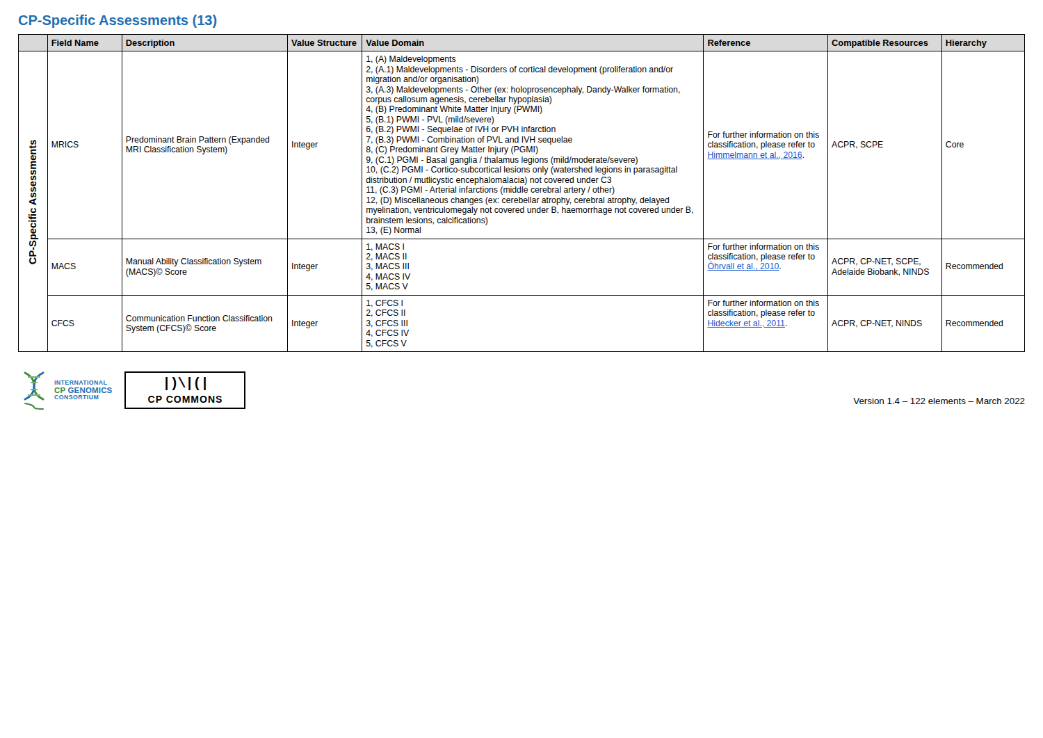CP-Specific Assessments (13)
| | Field Name | Description | Value Structure | Value Domain | Reference | Compatible Resources | Hierarchy |
| --- | --- | --- | --- | --- | --- | --- | --- |
| CP-Specific Assessments | MRICS | Predominant Brain Pattern (Expanded MRI Classification System) | Integer | 1, (A) Maldevelopments 2, (A.1) Maldevelopments - Disorders of cortical development (proliferation and/or migration and/or organisation) 3, (A.3) Maldevelopments - Other (ex: holoprosencephaly, Dandy-Walker formation, corpus callosum agenesis, cerebellar hypoplasia) 4, (B) Predominant White Matter Injury (PWMI) 5, (B.1) PWMI - PVL (mild/severe) 6, (B.2) PWMI - Sequelae of IVH or PVH infarction 7, (B.3) PWMI - Combination of PVL and IVH sequelae 8, (C) Predominant Grey Matter Injury (PGMI) 9, (C.1) PGMI - Basal ganglia / thalamus legions (mild/moderate/severe) 10, (C.2) PGMI - Cortico-subcortical lesions only (watershed legions in parasagittal distribution / mutlicystic encephalomalacia) not covered under C3 11, (C.3) PGMI - Arterial infarctions (middle cerebral artery / other) 12, (D) Miscellaneous changes (ex: cerebellar atrophy, cerebral atrophy, delayed myelination, ventriculomegaly not covered under B, haemorrhage not covered under B, brainstem lesions, calcifications) 13, (E) Normal | For further information on this classification, please refer to Himmelmann et al., 2016 . | ACPR, SCPE | Core |
| MACS | Manual Ability Classification System (MACS)© Score | Integer | 1, MACS I 2, MACS II 3, MACS III 4, MACS IV 5, MACS V | For further information on this classification, please refer to Öhrvall et al., 2010 . | ACPR, CP-NET, SCPE, Adelaide Biobank, NINDS | Recommended |
| CFCS | Communication Function Classification System (CFCS)© Score | Integer | 1, CFCS I 2, CFCS II 3, CFCS III 4, CFCS IV 5, CFCS V | For further information on this classification, please refer to Hidecker et al., 2011 . | ACPR, CP-NET, NINDS | Recommended |
INTERNATIONAL
CP GENOMICS
CONSORTIUM
|)\|(|
CP COMMONS
Version 1.4 – 122 elements – March 2022